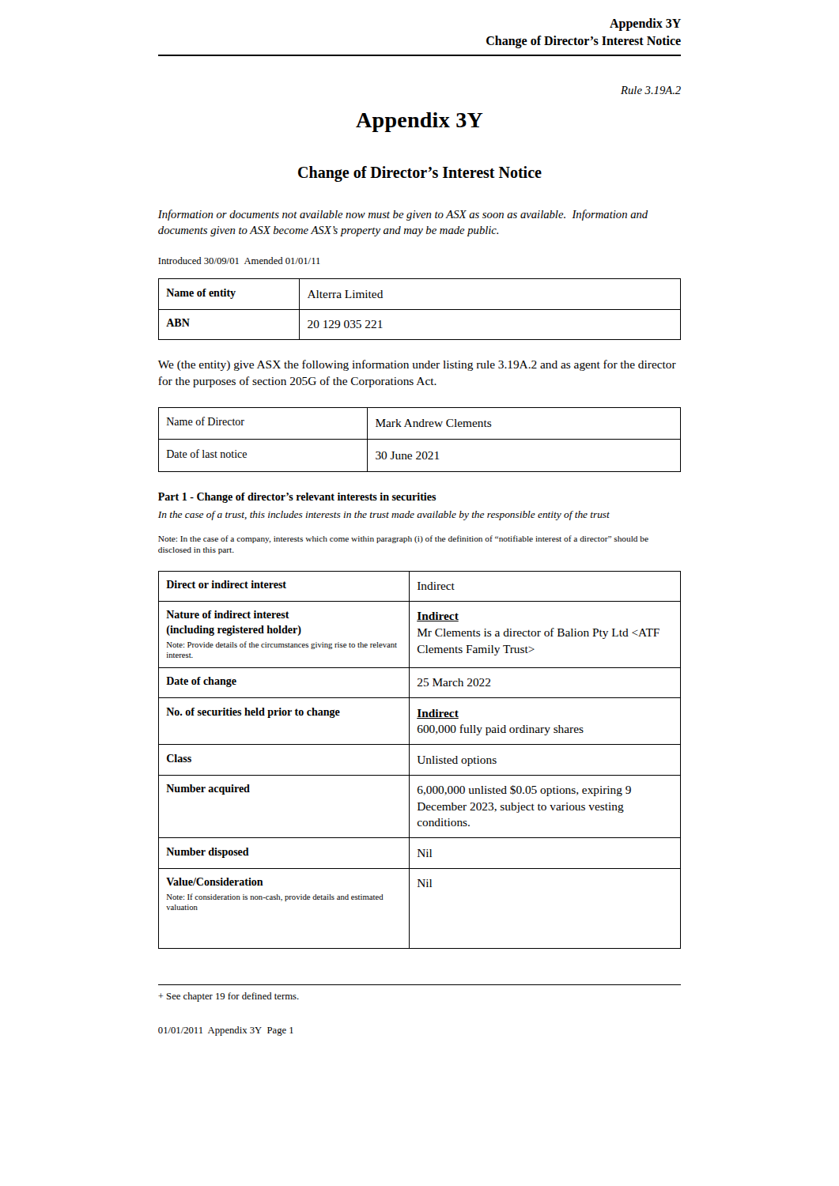Appendix 3Y
Change of Director’s Interest Notice
Rule 3.19A.2
Appendix 3Y
Change of Director’s Interest Notice
Information or documents not available now must be given to ASX as soon as available. Information and documents given to ASX become ASX’s property and may be made public.
Introduced 30/09/01 Amended 01/01/11
| Name of entity | Alterra Limited |
| ABN | 20 129 035 221 |
We (the entity) give ASX the following information under listing rule 3.19A.2 and as agent for the director for the purposes of section 205G of the Corporations Act.
| Name of Director | Mark Andrew Clements |
| Date of last notice | 30 June 2021 |
Part 1 - Change of director’s relevant interests in securities
In the case of a trust, this includes interests in the trust made available by the responsible entity of the trust
Note: In the case of a company, interests which come within paragraph (i) of the definition of “notifiable interest of a director” should be disclosed in this part.
| Direct or indirect interest | Indirect |
| Nature of indirect interest (including registered holder) Note: Provide details of the circumstances giving rise to the relevant interest. | Indirect Mr Clements is a director of Balion Pty Ltd <ATF Clements Family Trust> |
| Date of change | 25 March 2022 |
| No. of securities held prior to change | Indirect 600,000 fully paid ordinary shares |
| Class | Unlisted options |
| Number acquired | 6,000,000 unlisted $0.05 options, expiring 9 December 2023, subject to various vesting conditions. |
| Number disposed | Nil |
| Value/Consideration Note: If consideration is non-cash, provide details and estimated valuation | Nil |
+ See chapter 19 for defined terms.
01/01/2011 Appendix 3Y Page 1